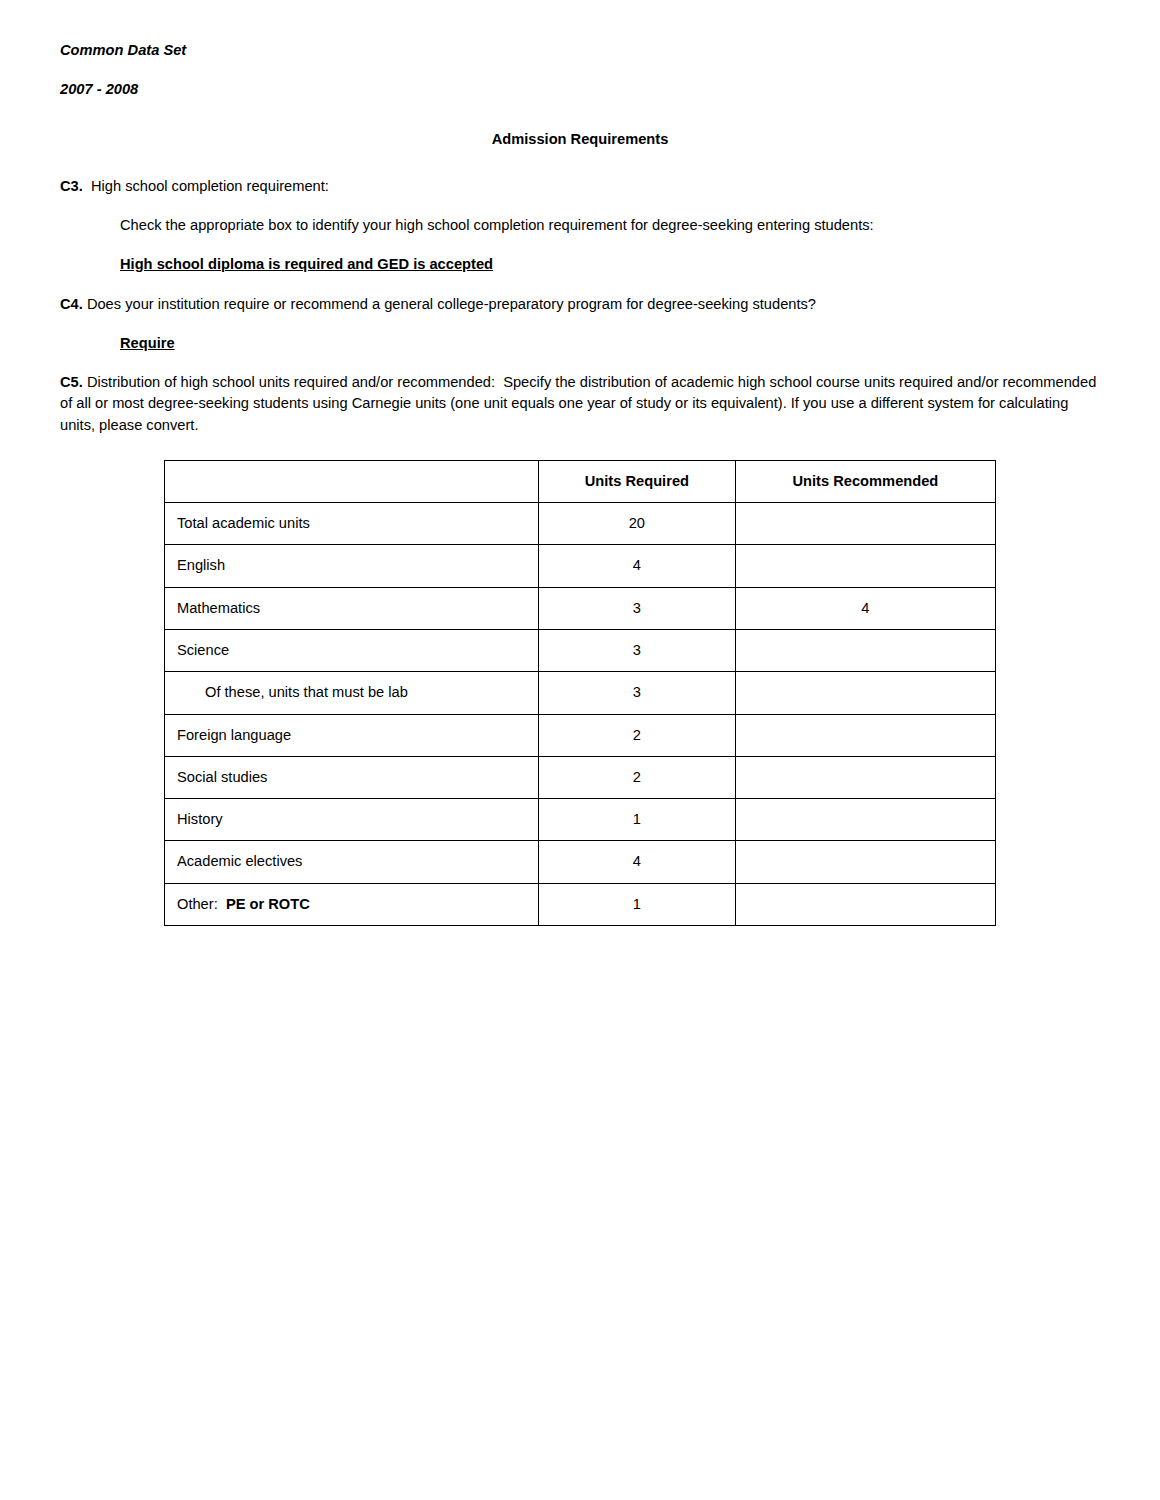Common Data Set
2007 - 2008
Admission Requirements
C3. High school completion requirement:
Check the appropriate box to identify your high school completion requirement for degree-seeking entering students:
High school diploma is required and GED is accepted
C4. Does your institution require or recommend a general college-preparatory program for degree-seeking students?
Require
C5. Distribution of high school units required and/or recommended: Specify the distribution of academic high school course units required and/or recommended of all or most degree-seeking students using Carnegie units (one unit equals one year of study or its equivalent). If you use a different system for calculating units, please convert.
| | Units Required | Units Recommended |
| --- | --- | --- |
| Total academic units | 20 | |
| English | 4 | |
| Mathematics | 3 | 4 |
| Science | 3 | |
| Of these, units that must be lab | 3 | |
| Foreign language | 2 | |
| Social studies | 2 | |
| History | 1 | |
| Academic electives | 4 | |
| Other: PE or ROTC | 1 | |